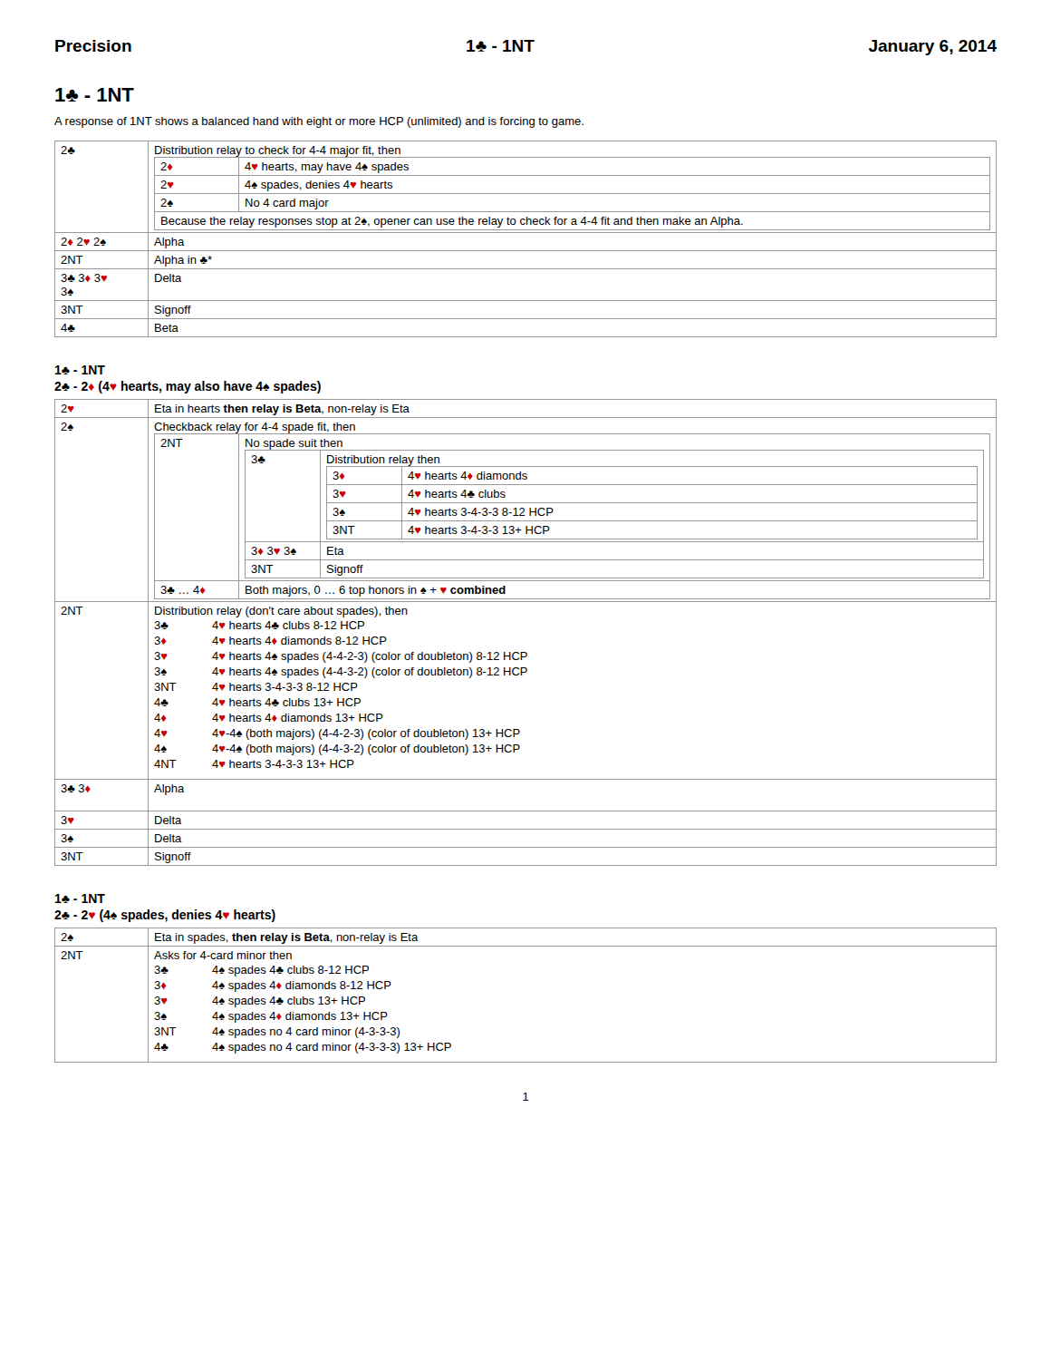Precision
1♣ - 1NT
January 6, 2014
1♣ - 1NT
A response of 1NT shows a balanced hand with eight or more HCP (unlimited) and is forcing to game.
| 2♣ | Distribution relay to check for 4-4 major fit, then / 2 ♦ / 4 ♥ hearts, may have 4♠ spades / / 2 ♥ / 4♠ spades, denies 4 ♥ hearts / / 2♠ / No 4 card major / / Because the relay responses stop at 2♠, opener can use the relay to check for a 4-4 fit and then make an Alpha. / |
| 2 ♦ 2 ♥ 2♠ | Alpha |
| 2NT | Alpha in ♣* |
| 3♣ 3 ♦ 3 ♥ 3♠ | Delta |
| 3NT | Signoff |
| 4♣ | Beta |
1♣ - 1NT
2♣ - 2♦ (4♥ hearts, may also have 4♠ spades)
| 2 ♥ | Eta in hearts then relay is Beta , non-relay is Eta |
| 2♠ | Checkback relay for 4-4 spade fit, then / 2NT / No spade suit then / 3♣ / Distribution relay then / 3 ♦ / 4 ♥ hearts 4 ♦ diamonds / / 3 ♥ / 4 ♥ hearts 4♣ clubs / / 3♠ / 4 ♥ hearts 3-4-3-3 8-12 HCP / / 3NT / 4 ♥ hearts 3-4-3-3 13+ HCP / / / 3 ♦ 3 ♥ 3♠ / Eta / / 3NT / Signoff / / / 3♣ … 4 ♦ / Both majors, 0 … 6 top honors in ♠ + ♥ combined / |
| 2NT | Distribution relay (don't care about spades), then / 3♣ / 4 ♥ hearts 4♣ clubs 8-12 HCP / / 3 ♦ / 4 ♥ hearts 4 ♦ diamonds 8-12 HCP / / 3 ♥ / 4 ♥ hearts 4♠ spades (4-4-2-3) (color of doubleton) 8-12 HCP / / 3♠ / 4 ♥ hearts 4♠ spades (4-4-3-2) (color of doubleton) 8-12 HCP / / 3NT / 4 ♥ hearts 3-4-3-3 8-12 HCP / / 4♣ / 4 ♥ hearts 4♣ clubs 13+ HCP / / 4 ♦ / 4 ♥ hearts 4 ♦ diamonds 13+ HCP / / 4 ♥ / 4 ♥ -4♠ (both majors) (4-4-2-3) (color of doubleton) 13+ HCP / / 4♠ / 4 ♥ -4♠ (both majors) (4-4-3-2) (color of doubleton) 13+ HCP / / 4NT / 4 ♥ hearts 3-4-3-3 13+ HCP / |
| 3♣ 3 ♦ | Alpha |
| 3 ♥ | Delta |
| 3♠ | Delta |
| 3NT | Signoff |
1♣ - 1NT
2♣ - 2♥ (4♠ spades, denies 4♥ hearts)
| 2♠ | Eta in spades, then relay is Beta , non-relay is Eta |
| 2NT | Asks for 4-card minor then / 3♣ / 4♠ spades 4♣ clubs 8-12 HCP / / 3 ♦ / 4♠ spades 4 ♦ diamonds 8-12 HCP / / 3 ♥ / 4♠ spades 4♣ clubs 13+ HCP / / 3♠ / 4♠ spades 4 ♦ diamonds 13+ HCP / / 3NT / 4♠ spades no 4 card minor (4-3-3-3) / / 4♣ / 4♠ spades no 4 card minor (4-3-3-3) 13+ HCP / |
1